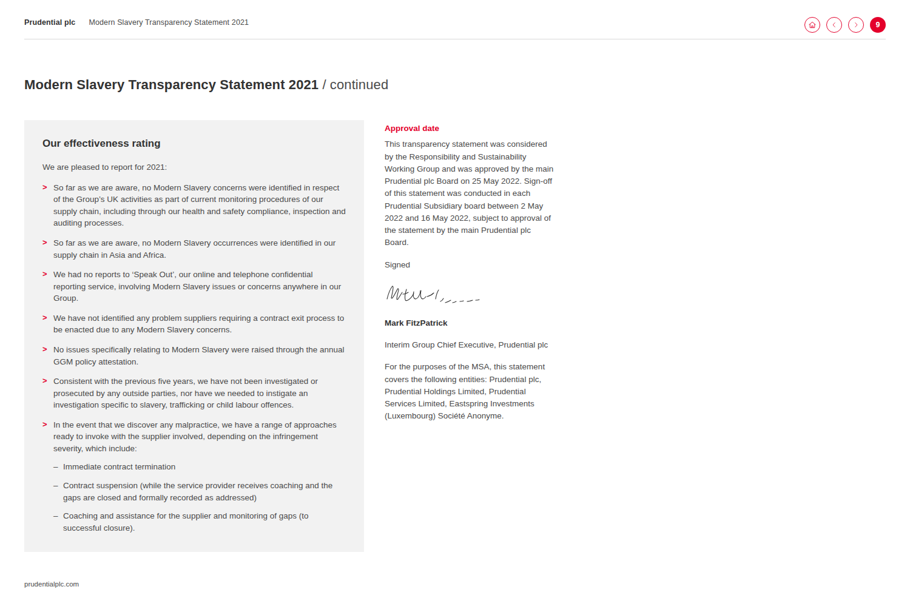Prudential plc Modern Slavery Transparency Statement 2021
9
Modern Slavery Transparency Statement 2021 / continued
Our effectiveness rating
We are pleased to report for 2021:
So far as we are aware, no Modern Slavery concerns were identified in respect of the Group’s UK activities as part of current monitoring procedures of our supply chain, including through our health and safety compliance, inspection and auditing processes.
So far as we are aware, no Modern Slavery occurrences were identified in our supply chain in Asia and Africa.
We had no reports to ‘Speak Out’, our online and telephone confidential reporting service, involving Modern Slavery issues or concerns anywhere in our Group.
We have not identified any problem suppliers requiring a contract exit process to be enacted due to any Modern Slavery concerns.
No issues specifically relating to Modern Slavery were raised through the annual GGM policy attestation.
Consistent with the previous five years, we have not been investigated or prosecuted by any outside parties, nor have we needed to instigate an investigation specific to slavery, trafficking or child labour offences.
In the event that we discover any malpractice, we have a range of approaches ready to invoke with the supplier involved, depending on the infringement severity, which include:
Immediate contract termination
Contract suspension (while the service provider receives coaching and the gaps are closed and formally recorded as addressed)
Coaching and assistance for the supplier and monitoring of gaps (to successful closure).
Approval date
This transparency statement was considered by the Responsibility and Sustainability Working Group and was approved by the main Prudential plc Board on 25 May 2022. Sign-off of this statement was conducted in each Prudential Subsidiary board between 2 May 2022 and 16 May 2022, subject to approval of the statement by the main Prudential plc Board.
Signed
Mark FitzPatrick
Interim Group Chief Executive, Prudential plc
For the purposes of the MSA, this statement covers the following entities: Prudential plc, Prudential Holdings Limited, Prudential Services Limited, Eastspring Investments (Luxembourg) Société Anonyme.
prudentialplc.com